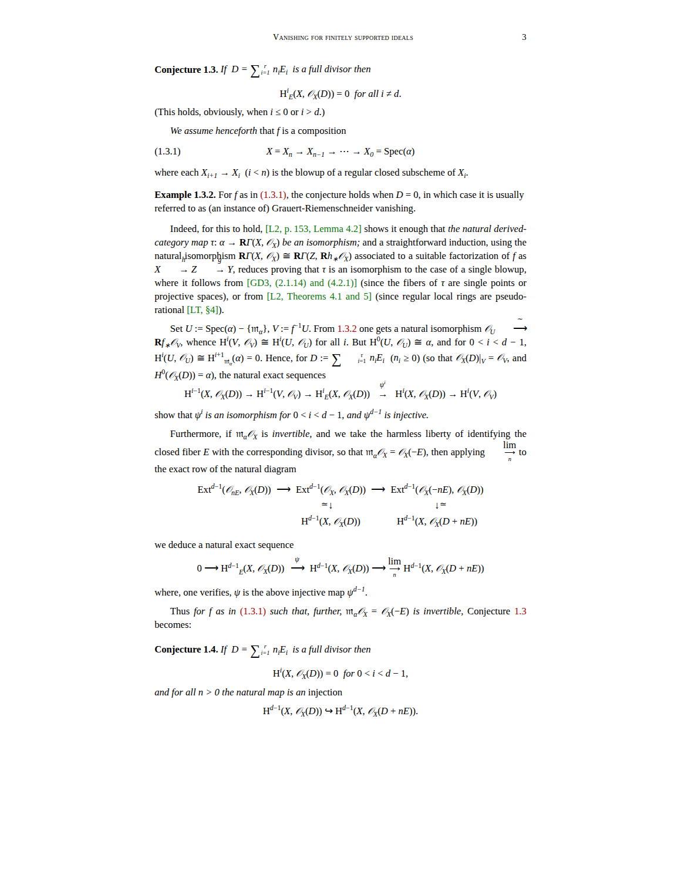Vanishing for finitely supported ideals
3
Conjecture 1.3. If D = ∑ri=1 niEi is a full divisor then
HiE(X, 𝒪X(D)) = 0 for all i ≠ d.
(This holds, obviously, when i ≤ 0 or i > d.)
We assume henceforth that f is a composition
(1.3.1)
X = Xn → Xn−1 → ⋯ → X0 = Spec(α)
where each Xi+1 → Xi (i < n) is the blowup of a regular closed subscheme of Xi.
Example 1.3.2. For f as in (1.3.1), the conjecture holds when D = 0, in which case it is usually referred to as (an instance of) Grauert-Riemenschneider vanishing.
Indeed, for this to hold, [L2, p. 153, Lemma 4.2] shows it enough that the natural derived-category map τ: α → RΓ(X, 𝒪X) be an isomorphism; and a straightforward induction, using the natural isomorphism RΓ(X, 𝒪X) ≅ RΓ(Z, Rh∗𝒪X) associated to a suitable factorization of f as X h→ Z g→ Y, reduces proving that τ is an isomorphism to the case of a single blowup, where it follows from [GD3, (2.1.14) and (4.2.1)] (since the fibers of τ are single points or projective spaces), or from [L2, Theorems 4.1 and 5] (since regular local rings are pseudo-rational [LT, §4]).
Set U := Spec(α) − {𝔪α}, V := f−1U. From 1.3.2 one gets a natural isomorphism 𝒪U ∼⟶ Rf∗𝒪V, whence Hi(V, 𝒪V) ≅ Hi(U, 𝒪U) for all i. But H0(U, 𝒪U) ≅ α, and for 0 < i < d − 1, Hi(U, 𝒪U) ≅ Hi+1𝔪α(α) = 0. Hence, for D := ∑ri=1 niEi (ni ≥ 0) (so that 𝒪X(D)|V = 𝒪V, and H0(𝒪X(D)) = α), the natural exact sequences
Hi−1(X, 𝒪X(D)) → Hi−1(V, 𝒪V) → HiE(X, 𝒪X(D)) ψi→ Hi(X, 𝒪X(D)) → Hi(V, 𝒪V)
show that ψi is an isomorphism for 0 < i < d − 1, and ψd−1 is injective.
Furthermore, if 𝔪α𝒪X is invertible, and we take the harmless liberty of identifying the closed fiber E with the corresponding divisor, so that 𝔪α𝒪X = 𝒪X(−E), then applying lim⟶n to the exact row of the natural diagram
| Ext d −1 ( 𝒪 nE , 𝒪 X ( D )) | ⟶ | Ext d −1 ( 𝒪 X , 𝒪 X ( D )) | ⟶ | Ext d −1 ( 𝒪 X (− nE ), 𝒪 X ( D )) |
| | | ≃ ↓ | | ↓ ≃ |
| | | H d −1 ( X , 𝒪 X ( D )) | | H d −1 ( X , 𝒪 X ( D + nE )) |
we deduce a natural exact sequence
0 ⟶ Hd−1E(X, 𝒪X(D)) ψ⟶ Hd−1(X, 𝒪X(D)) ⟶ lim⟶n Hd−1(X, 𝒪X(D + nE))
where, one verifies, ψ is the above injective map ψd−1.
Thus for f as in (1.3.1) such that, further, 𝔪α𝒪X = 𝒪X(−E) is invertible, Conjecture 1.3 becomes:
Conjecture 1.4. If D = ∑ri=1 niEi is a full divisor then
Hi(X, 𝒪X(D)) = 0 for 0 < i < d − 1,
and for all n > 0 the natural map is an injection
Hd−1(X, 𝒪X(D)) ↪ Hd−1(X, 𝒪X(D + nE)).